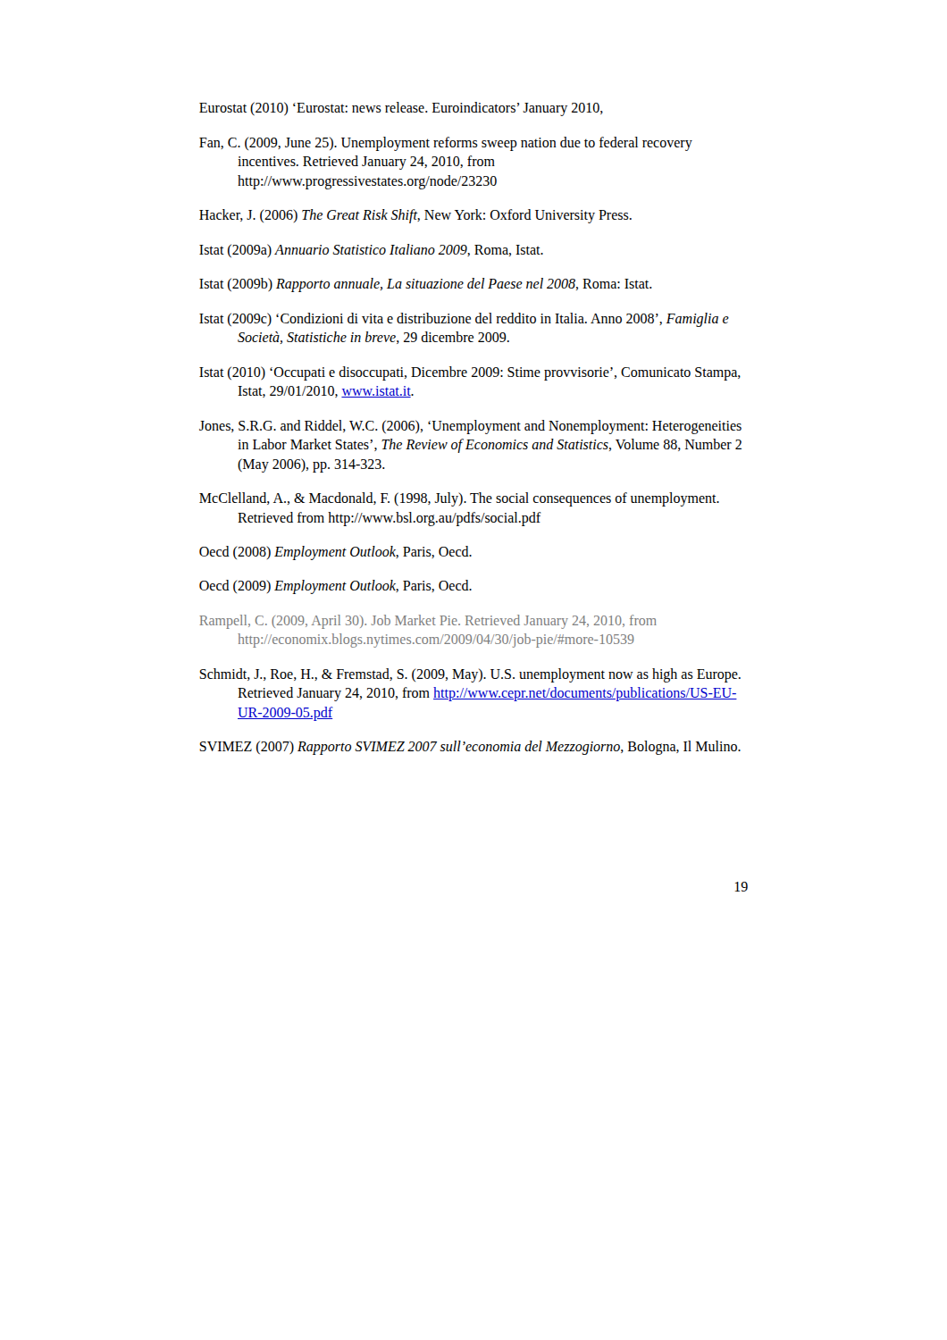Eurostat (2010) ‘Eurostat: news release. Euroindicators’ January 2010,
Fan, C. (2009, June 25). Unemployment reforms sweep nation due to federal recovery incentives. Retrieved January 24, 2010, from http://www.progressivestates.org/node/23230
Hacker, J. (2006) The Great Risk Shift, New York: Oxford University Press.
Istat (2009a) Annuario Statistico Italiano 2009, Roma, Istat.
Istat (2009b) Rapporto annuale, La situazione del Paese nel 2008, Roma: Istat.
Istat (2009c) ‘Condizioni di vita e distribuzione del reddito in Italia. Anno 2008’, Famiglia e Società, Statistiche in breve, 29 dicembre 2009.
Istat (2010) ‘Occupati e disoccupati, Dicembre 2009: Stime provvisorie’, Comunicato Stampa, Istat, 29/01/2010, www.istat.it.
Jones, S.R.G. and Riddel, W.C. (2006), ‘Unemployment and Nonemployment: Heterogeneities in Labor Market States’, The Review of Economics and Statistics, Volume 88, Number 2 (May 2006), pp. 314-323.
McClelland, A., & Macdonald, F. (1998, July). The social consequences of unemployment. Retrieved from http://www.bsl.org.au/pdfs/social.pdf
Oecd (2008) Employment Outlook, Paris, Oecd.
Oecd (2009) Employment Outlook, Paris, Oecd.
Rampell, C. (2009, April 30). Job Market Pie. Retrieved January 24, 2010, from http://economix.blogs.nytimes.com/2009/04/30/job-pie/#more-10539
Schmidt, J., Roe, H., & Fremstad, S. (2009, May). U.S. unemployment now as high as Europe. Retrieved January 24, 2010, from http://www.cepr.net/documents/publications/US-EU-UR-2009-05.pdf
SVIMEZ (2007) Rapporto SVIMEZ 2007 sull’economia del Mezzogiorno, Bologna, Il Mulino.
19